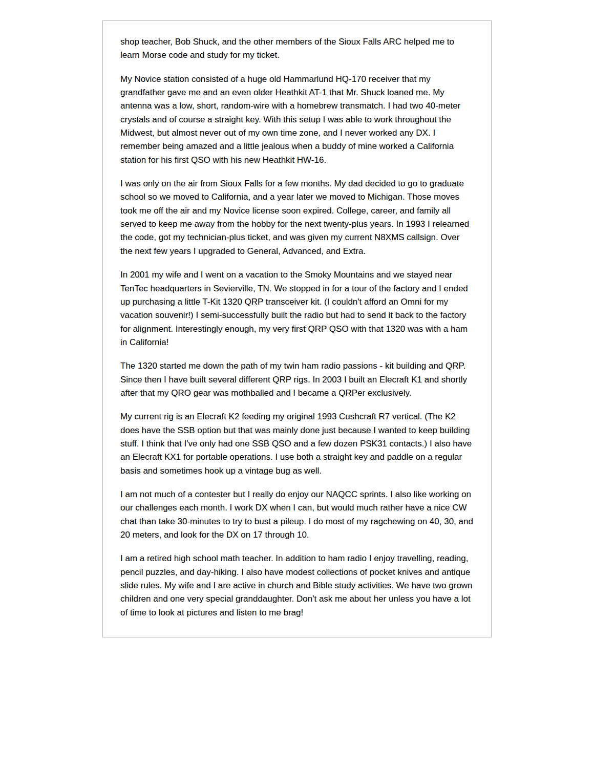shop teacher, Bob Shuck, and the other members of the Sioux Falls ARC helped me to learn Morse code and study for my ticket.
My Novice station consisted of a huge old Hammarlund HQ-170 receiver that my grandfather gave me and an even older Heathkit AT-1 that Mr. Shuck loaned me. My antenna was a low, short, random-wire with a homebrew transmatch. I had two 40-meter crystals and of course a straight key. With this setup I was able to work throughout the Midwest, but almost never out of my own time zone, and I never worked any DX. I remember being amazed and a little jealous when a buddy of mine worked a California station for his first QSO with his new Heathkit HW-16.
I was only on the air from Sioux Falls for a few months. My dad decided to go to graduate school so we moved to California, and a year later we moved to Michigan. Those moves took me off the air and my Novice license soon expired. College, career, and family all served to keep me away from the hobby for the next twenty-plus years. In 1993 I relearned the code, got my technician-plus ticket, and was given my current N8XMS callsign. Over the next few years I upgraded to General, Advanced, and Extra.
In 2001 my wife and I went on a vacation to the Smoky Mountains and we stayed near TenTec headquarters in Sevierville, TN. We stopped in for a tour of the factory and I ended up purchasing a little T-Kit 1320 QRP transceiver kit. (I couldn't afford an Omni for my vacation souvenir!) I semi-successfully built the radio but had to send it back to the factory for alignment. Interestingly enough, my very first QRP QSO with that 1320 was with a ham in California!
The 1320 started me down the path of my twin ham radio passions - kit building and QRP. Since then I have built several different QRP rigs. In 2003 I built an Elecraft K1 and shortly after that my QRO gear was mothballed and I became a QRPer exclusively.
My current rig is an Elecraft K2 feeding my original 1993 Cushcraft R7 vertical. (The K2 does have the SSB option but that was mainly done just because I wanted to keep building stuff. I think that I've only had one SSB QSO and a few dozen PSK31 contacts.) I also have an Elecraft KX1 for portable operations. I use both a straight key and paddle on a regular basis and sometimes hook up a vintage bug as well.
I am not much of a contester but I really do enjoy our NAQCC sprints. I also like working on our challenges each month. I work DX when I can, but would much rather have a nice CW chat than take 30-minutes to try to bust a pileup. I do most of my ragchewing on 40, 30, and 20 meters, and look for the DX on 17 through 10.
I am a retired high school math teacher. In addition to ham radio I enjoy travelling, reading, pencil puzzles, and day-hiking. I also have modest collections of pocket knives and antique slide rules. My wife and I are active in church and Bible study activities. We have two grown children and one very special granddaughter. Don't ask me about her unless you have a lot of time to look at pictures and listen to me brag!